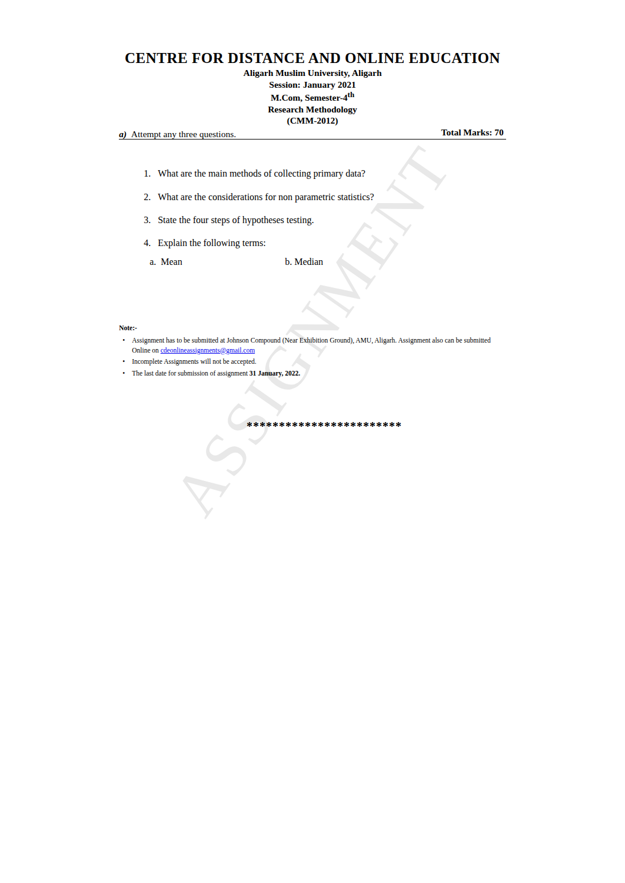ASSIGNMENT
CENTRE FOR DISTANCE AND ONLINE EDUCATION
Aligarh Muslim University, Aligarh
Session: January 2021
M.Com, Semester-4th
Research Methodology
(CMM-2012)
Total Marks: 70
a) Attempt any three questions.
What are the main methods of collecting primary data?
What are the considerations for non parametric statistics?
State the four steps of hypotheses testing.
Explain the following terms:
a. Mean b. Median
Note:-
Assignment has to be submitted at Johnson Compound (Near Exhibition Ground), AMU, Aligarh. Assignment also can be submitted Online on cdeonlineassignments@gmail.com
Incomplete Assignments will not be accepted.
The last date for submission of assignment 31 January, 2022.
************************